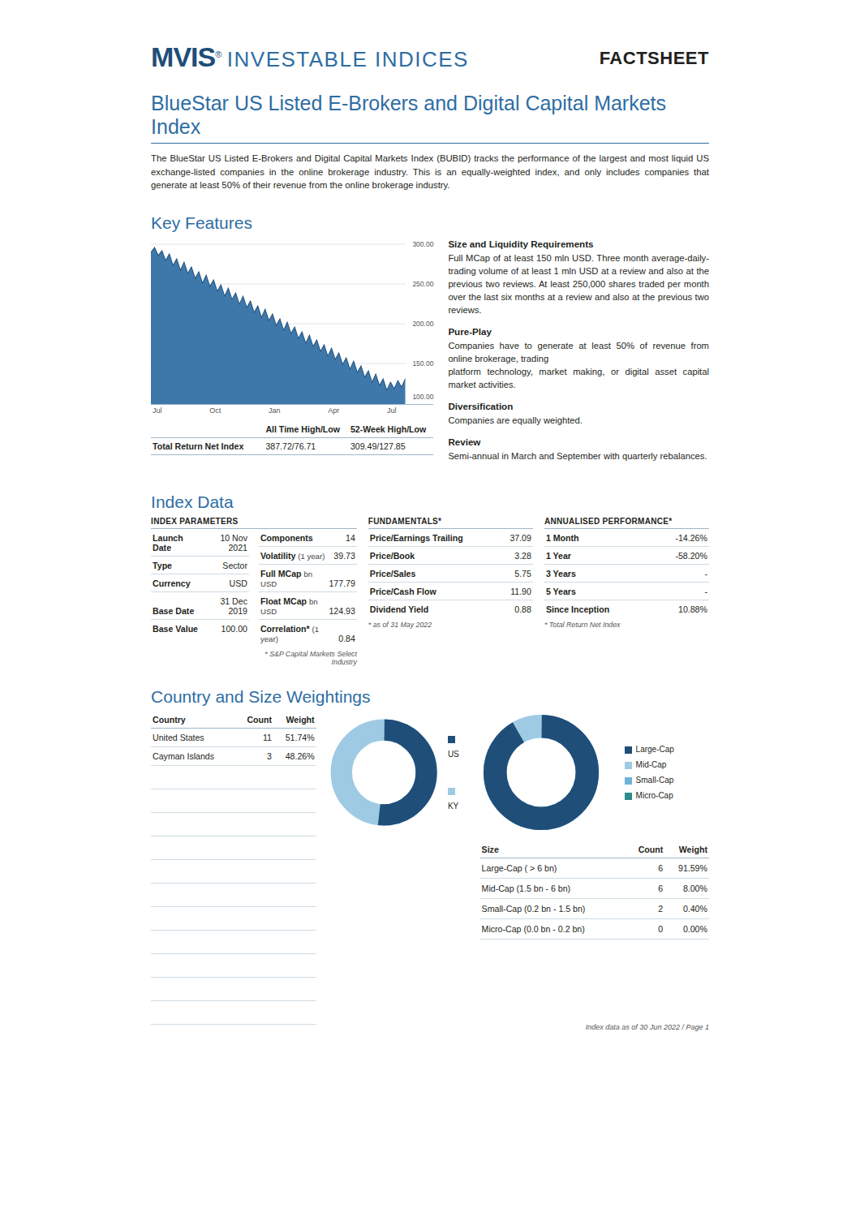MVIS®INVESTABLE INDICES
FACTSHEET
BlueStar US Listed E-Brokers and Digital Capital Markets Index
The BlueStar US Listed E-Brokers and Digital Capital Markets Index (BUBID) tracks the performance of the largest and most liquid US exchange-listed companies in the online brokerage industry. This is an equally-weighted index, and only includes companies that generate at least 50% of their revenue from the online brokerage industry.
Key Features
300.00 250.00 200.00 150.00 100.00
Jul Oct Jan Apr Jul
| | All Time High/Low | 52-Week High/Low |
| --- | --- | --- |
| Total Return Net Index | 387.72/76.71 | 309.49/127.85 |
Size and Liquidity Requirements
Full MCap of at least 150 mln USD. Three month average-daily-trading volume of at least 1 mln USD at a review and also at the previous two reviews. At least 250,000 shares traded per month over the last six months at a review and also at the previous two reviews.
Pure-Play
Companies have to generate at least 50% of revenue from online brokerage, trading
platform technology, market making, or digital asset capital market activities.
Diversification
Companies are equally weighted.
Review
Semi-annual in March and September with quarterly rebalances.
Index Data
INDEX PARAMETERS
| Launch Date | 10 Nov 2021 |
| Type | Sector |
| Currency | USD |
| Base Date | 31 Dec 2019 |
| Base Value | 100.00 |
| Components | 14 |
| Volatility (1 year) | 39.73 |
| Full MCap bn USD | 177.79 |
| Float MCap bn USD | 124.93 |
| Correlation* (1 year) | 0.84 |
* S&P Capital Markets Select Industry
FUNDAMENTALS*
| Price/Earnings Trailing | 37.09 |
| Price/Book | 3.28 |
| Price/Sales | 5.75 |
| Price/Cash Flow | 11.90 |
| Dividend Yield | 0.88 |
* as of 31 May 2022
ANNUALISED PERFORMANCE*
| 1 Month | -14.26% |
| 1 Year | -58.20% |
| 3 Years | - |
| 5 Years | - |
| Since Inception | 10.88% |
* Total Return Net Index
Country and Size Weightings
| Country | Count | Weight |
| --- | --- | --- |
| United States | 11 | 51.74% |
| Cayman Islands | 3 | 48.26% |
US
KY
Large-Cap
Mid-Cap
Small-Cap
Micro-Cap
| Size | Count | Weight |
| --- | --- | --- |
| Large-Cap ( > 6 bn) | 6 | 91.59% |
| Mid-Cap (1.5 bn - 6 bn) | 6 | 8.00% |
| Small-Cap (0.2 bn - 1.5 bn) | 2 | 0.40% |
| Micro-Cap (0.0 bn - 0.2 bn) | 0 | 0.00% |
Index data as of 30 Jun 2022 / Page 1